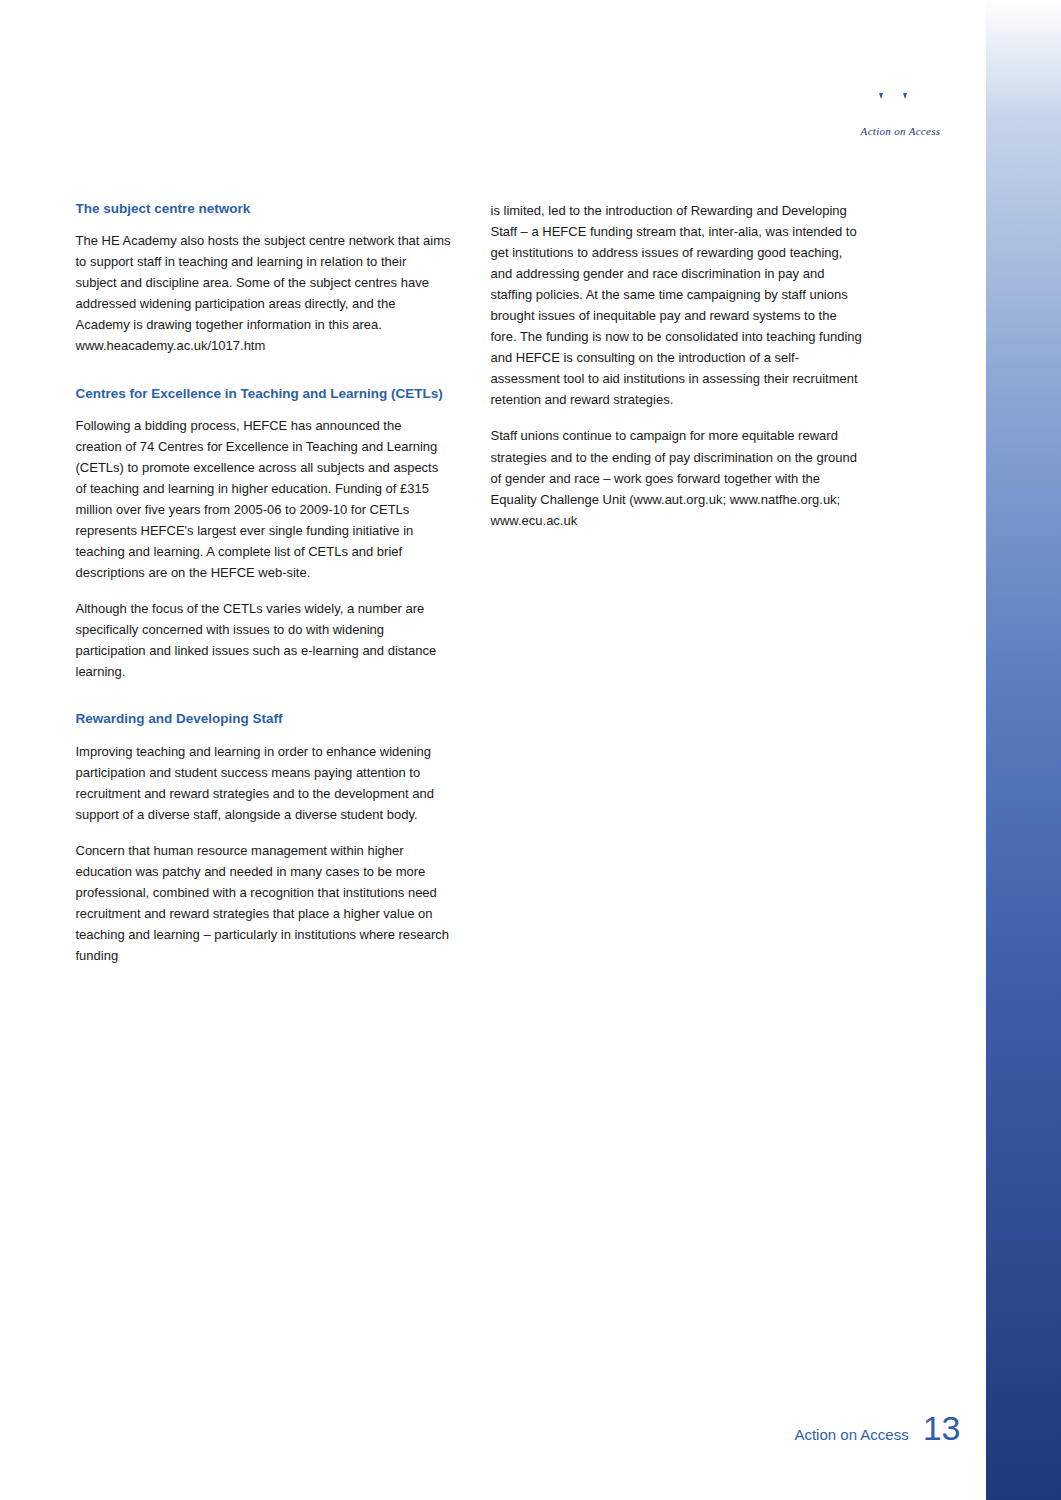Action on Access
The subject centre network
The HE Academy also hosts the subject centre network that aims to support staff in teaching and learning in relation to their subject and discipline area. Some of the subject centres have addressed widening participation areas directly, and the Academy is drawing together information in this area. www.heacademy.ac.uk/1017.htm
Centres for Excellence in Teaching and Learning (CETLs)
Following a bidding process, HEFCE has announced the creation of 74 Centres for Excellence in Teaching and Learning (CETLs) to promote excellence across all subjects and aspects of teaching and learning in higher education. Funding of £315 million over five years from 2005-06 to 2009-10 for CETLs represents HEFCE's largest ever single funding initiative in teaching and learning. A complete list of CETLs and brief descriptions are on the HEFCE web-site.
Although the focus of the CETLs varies widely, a number are specifically concerned with issues to do with widening participation and linked issues such as e-learning and distance learning.
Rewarding and Developing Staff
Improving teaching and learning in order to enhance widening participation and student success means paying attention to recruitment and reward strategies and to the development and support of a diverse staff, alongside a diverse student body.
Concern that human resource management within higher education was patchy and needed in many cases to be more professional, combined with a recognition that institutions need recruitment and reward strategies that place a higher value on teaching and learning – particularly in institutions where research funding
is limited, led to the introduction of Rewarding and Developing Staff – a HEFCE funding stream that, inter-alia, was intended to get institutions to address issues of rewarding good teaching, and addressing gender and race discrimination in pay and staffing policies. At the same time campaigning by staff unions brought issues of inequitable pay and reward systems to the fore. The funding is now to be consolidated into teaching funding and HEFCE is consulting on the introduction of a self-assessment tool to aid institutions in assessing their recruitment retention and reward strategies.
Staff unions continue to campaign for more equitable reward strategies and to the ending of pay discrimination on the ground of gender and race – work goes forward together with the Equality Challenge Unit (www.aut.org.uk; www.natfhe.org.uk; www.ecu.ac.uk
Action on Access 13